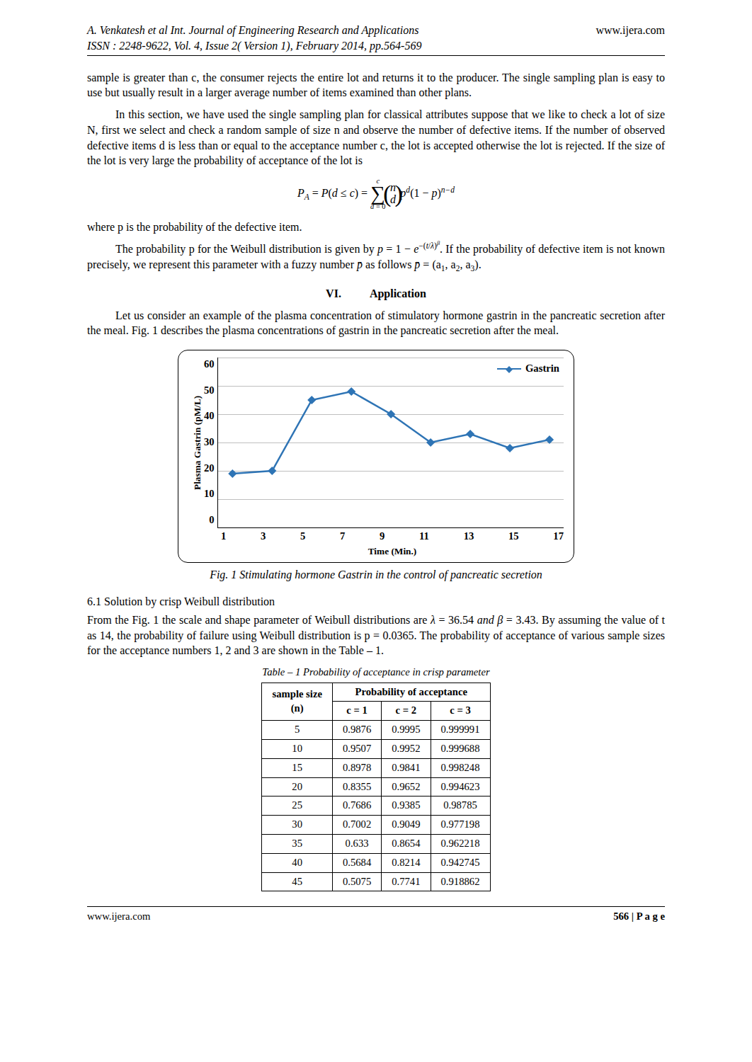A. Venkatesh et al Int. Journal of Engineering Research and Applications www.ijera.com
ISSN : 2248-9622, Vol. 4, Issue 2( Version 1), February 2014, pp.564-569
sample is greater than c, the consumer rejects the entire lot and returns it to the producer. The single sampling plan is easy to use but usually result in a larger average number of items examined than other plans.
In this section, we have used the single sampling plan for classical attributes suppose that we like to check a lot of size N, first we select and check a random sample of size n and observe the number of defective items. If the number of observed defective items d is less than or equal to the acceptance number c, the lot is accepted otherwise the lot is rejected. If the size of the lot is very large the probability of acceptance of the lot is
PA = P(d ≤ c) = c ∑ d = 0 nd pd(1 − p)n−d
where p is the probability of the defective item.
The probability p for the Weibull distribution is given by p = 1 − e−(t/λ)β. If the probability of defective item is not known precisely, we represent this parameter with a fuzzy number p̄ as follows p̄ = (a1, a2, a3).
VI. Application
Let us consider an example of the plasma concentration of stimulatory hormone gastrin in the pancreatic secretion after the meal. Fig. 1 describes the plasma concentrations of gastrin in the pancreatic secretion after the meal.
Plasma Gastrin (pM/L)
60 50 40 30 20 10 0
Gastrin
1357911131517
Time (Min.)
Fig. 1 Stimulating hormone Gastrin in the control of pancreatic secretion
6.1 Solution by crisp Weibull distribution
From the Fig. 1 the scale and shape parameter of Weibull distributions are λ = 36.54 and β = 3.43. By assuming the value of t as 14, the probability of failure using Weibull distribution is p = 0.0365. The probability of acceptance of various sample sizes for the acceptance numbers 1, 2 and 3 are shown in the Table – 1.
Table – 1 Probability of acceptance in crisp parameter
| sample size (n) | Probability of acceptance |
| --- | --- |
| c = 1 | c = 2 | c = 3 |
| 5 | 0.9876 | 0.9995 | 0.999991 |
| 10 | 0.9507 | 0.9952 | 0.999688 |
| 15 | 0.8978 | 0.9841 | 0.998248 |
| 20 | 0.8355 | 0.9652 | 0.994623 |
| 25 | 0.7686 | 0.9385 | 0.98785 |
| 30 | 0.7002 | 0.9049 | 0.977198 |
| 35 | 0.633 | 0.8654 | 0.962218 |
| 40 | 0.5684 | 0.8214 | 0.942745 |
| 45 | 0.5075 | 0.7741 | 0.918862 |
www.ijera.com 566 | P a g e